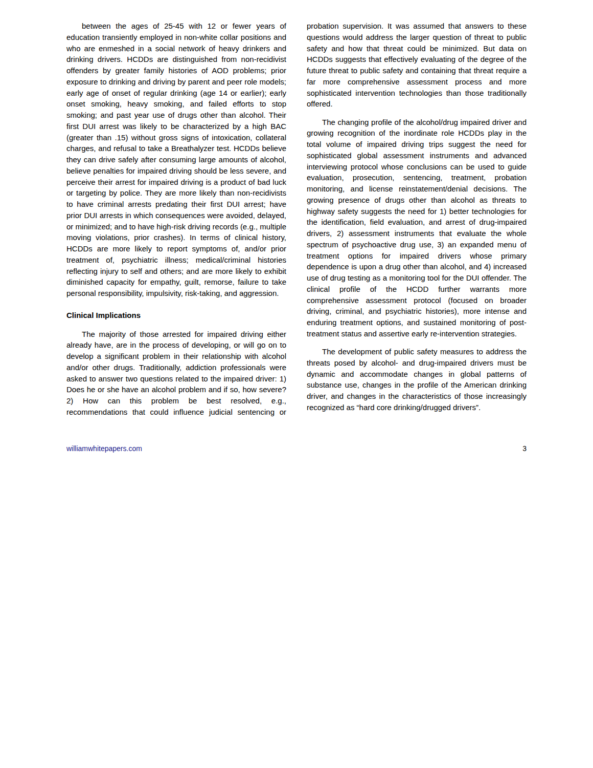between the ages of 25-45 with 12 or fewer years of education transiently employed in non-white collar positions and who are enmeshed in a social network of heavy drinkers and drinking drivers. HCDDs are distinguished from non-recidivist offenders by greater family histories of AOD problems; prior exposure to drinking and driving by parent and peer role models; early age of onset of regular drinking (age 14 or earlier); early onset smoking, heavy smoking, and failed efforts to stop smoking; and past year use of drugs other than alcohol. Their first DUI arrest was likely to be characterized by a high BAC (greater than .15) without gross signs of intoxication, collateral charges, and refusal to take a Breathalyzer test. HCDDs believe they can drive safely after consuming large amounts of alcohol, believe penalties for impaired driving should be less severe, and perceive their arrest for impaired driving is a product of bad luck or targeting by police. They are more likely than non-recidivists to have criminal arrests predating their first DUI arrest; have prior DUI arrests in which consequences were avoided, delayed, or minimized; and to have high-risk driving records (e.g., multiple moving violations, prior crashes). In terms of clinical history, HCDDs are more likely to report symptoms of, and/or prior treatment of, psychiatric illness; medical/criminal histories reflecting injury to self and others; and are more likely to exhibit diminished capacity for empathy, guilt, remorse, failure to take personal responsibility, impulsivity, risk-taking, and aggression.
Clinical Implications
The majority of those arrested for impaired driving either already have, are in the process of developing, or will go on to develop a significant problem in their relationship with alcohol and/or other drugs. Traditionally, addiction professionals were asked to answer two questions related to the impaired driver: 1) Does he or she have an alcohol problem and if so, how severe? 2) How can this problem be best resolved, e.g., recommendations that could influence judicial sentencing or probation supervision. It was assumed that answers to these questions would address the larger question of threat to public safety and how that threat could be minimized. But data on HCDDs suggests that effectively evaluating of the degree of the future threat to public safety and containing that threat require a far more comprehensive assessment process and more sophisticated intervention technologies than those traditionally offered.
The changing profile of the alcohol/drug impaired driver and growing recognition of the inordinate role HCDDs play in the total volume of impaired driving trips suggest the need for sophisticated global assessment instruments and advanced interviewing protocol whose conclusions can be used to guide evaluation, prosecution, sentencing, treatment, probation monitoring, and license reinstatement/denial decisions. The growing presence of drugs other than alcohol as threats to highway safety suggests the need for 1) better technologies for the identification, field evaluation, and arrest of drug-impaired drivers, 2) assessment instruments that evaluate the whole spectrum of psychoactive drug use, 3) an expanded menu of treatment options for impaired drivers whose primary dependence is upon a drug other than alcohol, and 4) increased use of drug testing as a monitoring tool for the DUI offender. The clinical profile of the HCDD further warrants more comprehensive assessment protocol (focused on broader driving, criminal, and psychiatric histories), more intense and enduring treatment options, and sustained monitoring of post-treatment status and assertive early re-intervention strategies.
The development of public safety measures to address the threats posed by alcohol- and drug-impaired drivers must be dynamic and accommodate changes in global patterns of substance use, changes in the profile of the American drinking driver, and changes in the characteristics of those increasingly recognized as “hard core drinking/drugged drivers”.
williamwhitepapers.com 3